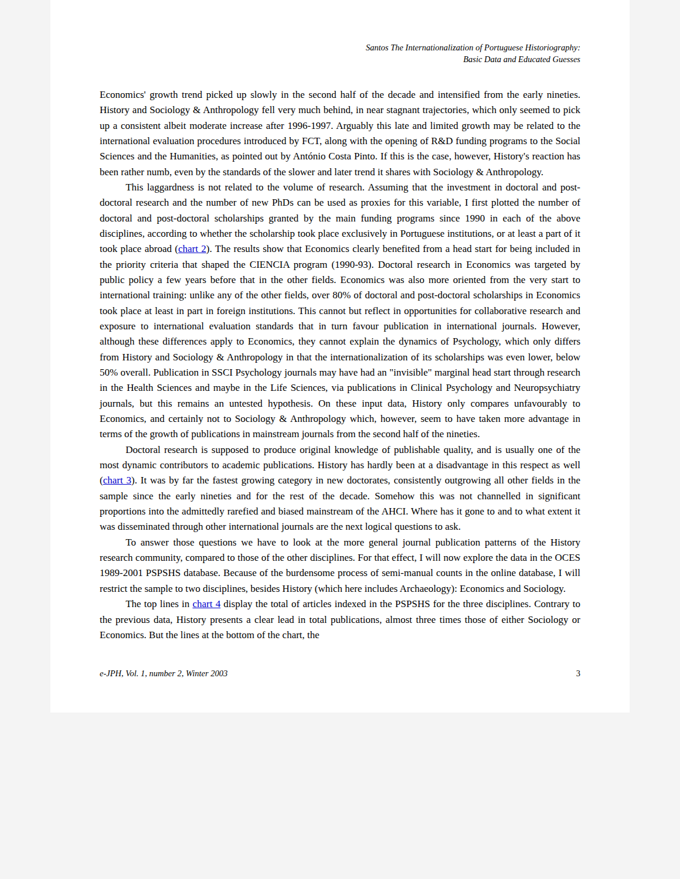Santos The Internationalization of Portuguese Historiography: Basic Data and Educated Guesses
Economics' growth trend picked up slowly in the second half of the decade and intensified from the early nineties. History and Sociology & Anthropology fell very much behind, in near stagnant trajectories, which only seemed to pick up a consistent albeit moderate increase after 1996-1997. Arguably this late and limited growth may be related to the international evaluation procedures introduced by FCT, along with the opening of R&D funding programs to the Social Sciences and the Humanities, as pointed out by António Costa Pinto. If this is the case, however, History's reaction has been rather numb, even by the standards of the slower and later trend it shares with Sociology & Anthropology.
This laggardness is not related to the volume of research. Assuming that the investment in doctoral and post-doctoral research and the number of new PhDs can be used as proxies for this variable, I first plotted the number of doctoral and post-doctoral scholarships granted by the main funding programs since 1990 in each of the above disciplines, according to whether the scholarship took place exclusively in Portuguese institutions, or at least a part of it took place abroad (chart 2). The results show that Economics clearly benefited from a head start for being included in the priority criteria that shaped the CIENCIA program (1990-93). Doctoral research in Economics was targeted by public policy a few years before that in the other fields. Economics was also more oriented from the very start to international training: unlike any of the other fields, over 80% of doctoral and post-doctoral scholarships in Economics took place at least in part in foreign institutions. This cannot but reflect in opportunities for collaborative research and exposure to international evaluation standards that in turn favour publication in international journals. However, although these differences apply to Economics, they cannot explain the dynamics of Psychology, which only differs from History and Sociology & Anthropology in that the internationalization of its scholarships was even lower, below 50% overall. Publication in SSCI Psychology journals may have had an "invisible" marginal head start through research in the Health Sciences and maybe in the Life Sciences, via publications in Clinical Psychology and Neuropsychiatry journals, but this remains an untested hypothesis. On these input data, History only compares unfavourably to Economics, and certainly not to Sociology & Anthropology which, however, seem to have taken more advantage in terms of the growth of publications in mainstream journals from the second half of the nineties.
Doctoral research is supposed to produce original knowledge of publishable quality, and is usually one of the most dynamic contributors to academic publications. History has hardly been at a disadvantage in this respect as well (chart 3). It was by far the fastest growing category in new doctorates, consistently outgrowing all other fields in the sample since the early nineties and for the rest of the decade. Somehow this was not channelled in significant proportions into the admittedly rarefied and biased mainstream of the AHCI. Where has it gone to and to what extent it was disseminated through other international journals are the next logical questions to ask.
To answer those questions we have to look at the more general journal publication patterns of the History research community, compared to those of the other disciplines. For that effect, I will now explore the data in the OCES 1989-2001 PSPSHS database. Because of the burdensome process of semi-manual counts in the online database, I will restrict the sample to two disciplines, besides History (which here includes Archaeology): Economics and Sociology.
The top lines in chart 4 display the total of articles indexed in the PSPSHS for the three disciplines. Contrary to the previous data, History presents a clear lead in total publications, almost three times those of either Sociology or Economics. But the lines at the bottom of the chart, the
e-JPH, Vol. 1, number 2, Winter 2003 3